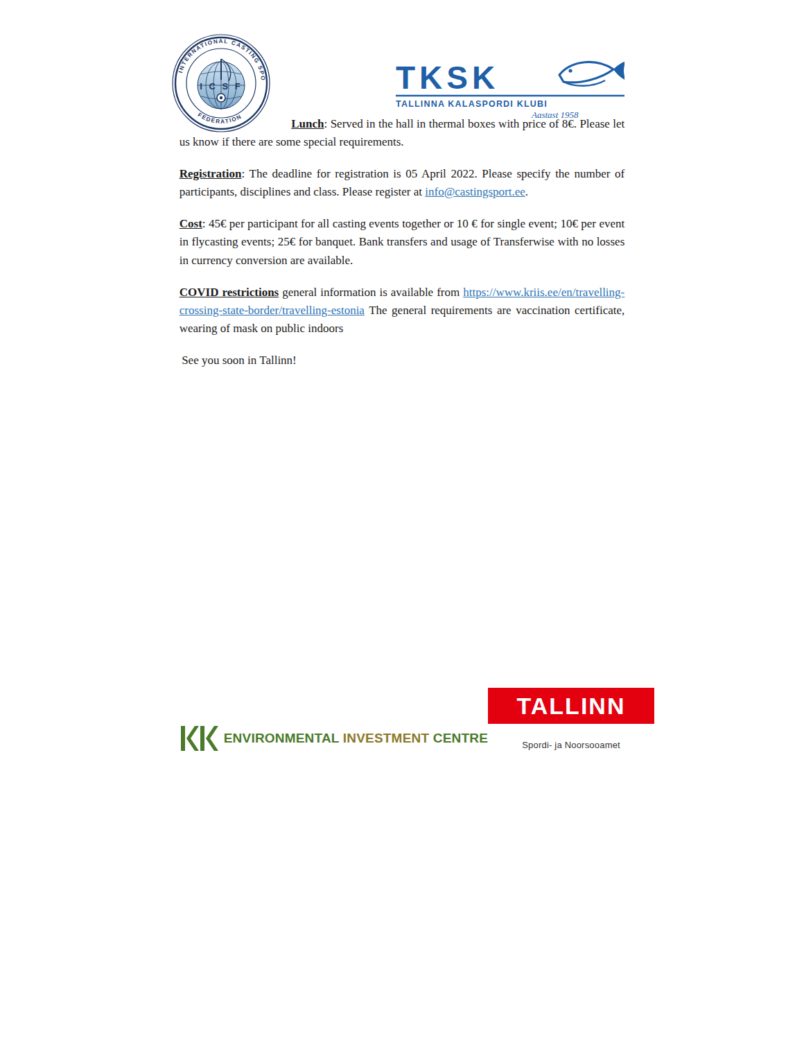INTERNATIONAL CASTING SPORT FEDERATION I C S F
TKSK TALLINNA KALASPORDI KLUBI Aastast 1958
Lunch: Served in the hall in thermal boxes with price of 8€. Please let us know if there are some special requirements.
Registration: The deadline for registration is 05 April 2022. Please specify the number of participants, disciplines and class. Please register at info@castingsport.ee.
Cost: 45€ per participant for all casting events together or 10 € for single event; 10€ per event in flycasting events; 25€ for banquet. Bank transfers and usage of Transferwise with no losses in currency conversion are available.
COVID restrictions general information is available from https://www.kriis.ee/en/travelling-crossing-state-border/travelling-estonia The general requirements are vaccination certificate, wearing of mask on public indoors
See you soon in Tallinn!
ENVIRONMENTAL INVESTMENT CENTRE
TALLINN
Spordi- ja Noorsooamet